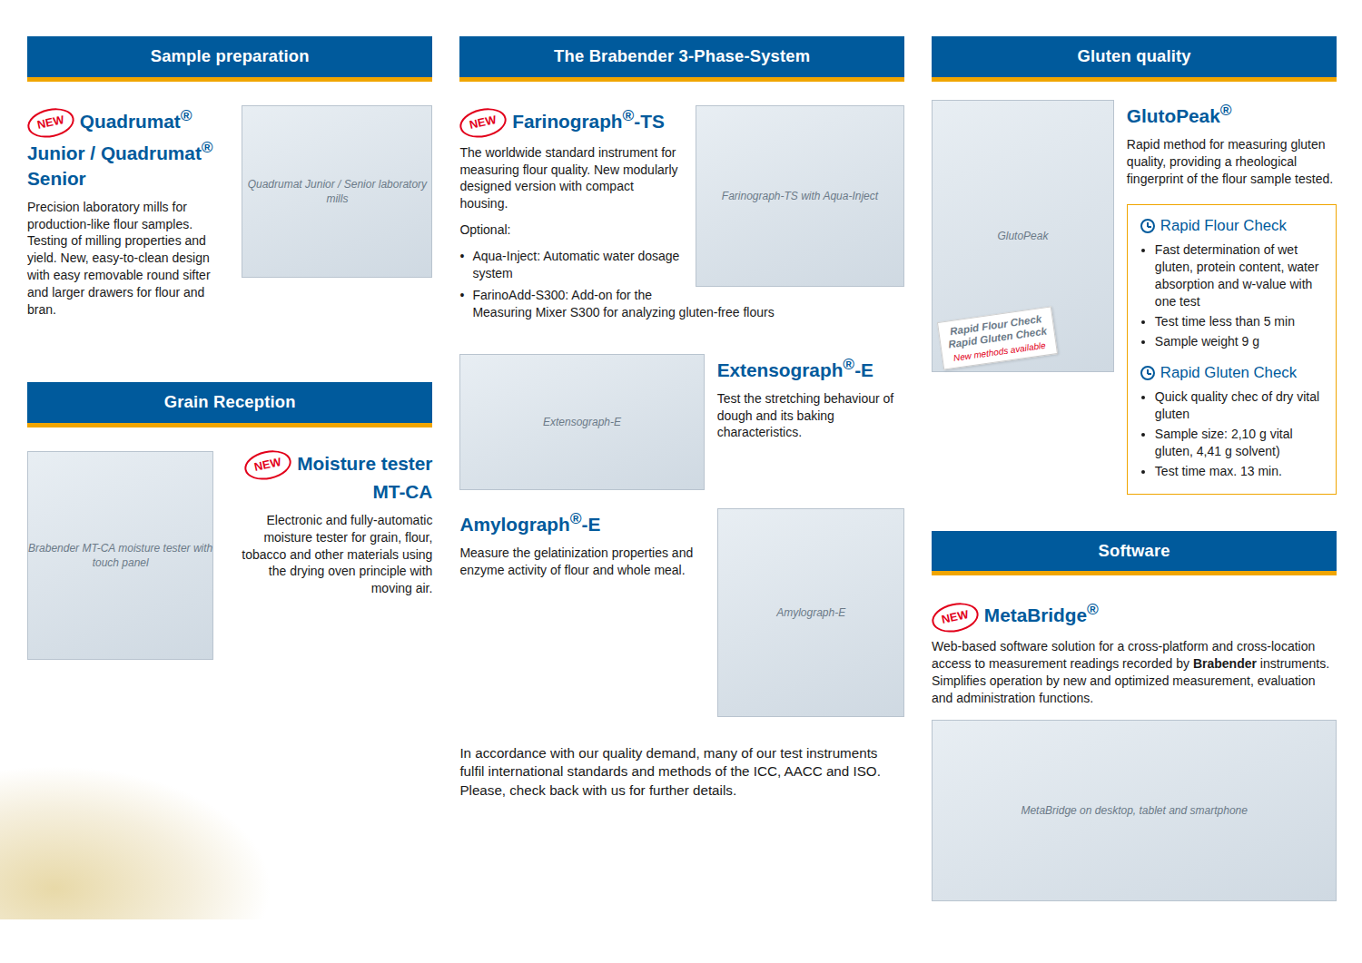Sample preparation
Quadrumat Junior / Senior laboratory mills
NEWQuadrumat® Junior / Quadrumat® Senior
Precision laboratory mills for production-like flour samples. Testing of milling properties and yield. New, easy-to-clean design with easy removable round sifter and larger drawers for flour and bran.
Grain Reception
Brabender MT-CA moisture tester with touch panel
NEWMoisture tester MT-CA
Electronic and fully-automatic moisture tester for grain, flour, tobacco and other materials using the drying oven principle with moving air.
The Brabender 3-Phase-System
Farinograph-TS with Aqua-Inject
NEWFarinograph®-TS
The worldwide standard instrument for measuring flour quality. New modularly designed version with compact housing.
Optional:
Aqua-Inject: Automatic water dosage system
FarinoAdd-S300: Add-on for the Measuring Mixer S300 for analyzing gluten-free flours
Extensograph-E
Extensograph®-E
Test the stretching behaviour of dough and its baking characteristics.
Amylograph®-E
Measure the gelatinization properties and enzyme activity of flour and whole meal.
Amylograph-E
In accordance with our quality demand, many of our test instruments fulfil international standards and methods of the ICC, AACC and ISO. Please, check back with us for further details.
Gluten quality
GlutoPeak
Rapid Flour Check Rapid Gluten Check New methods available
GlutoPeak®
Rapid method for measuring gluten quality, providing a rheological fingerprint of the flour sample tested.
Rapid Flour Check
Fast determination of wet gluten, protein content, water absorption and w-value with one test
Test time less than 5 min
Sample weight 9 g
Rapid Gluten Check
Quick quality chec of dry vital gluten
Sample size: 2,10 g vital gluten, 4,41 g solvent)
Test time max. 13 min.
Software
NEWMetaBridge®
Web-based software solution for a cross-platform and cross-location access to measurement readings recorded by Brabender instruments. Simplifies operation by new and optimized measurement, evaluation and administration functions.
MetaBridge on desktop, tablet and smartphone